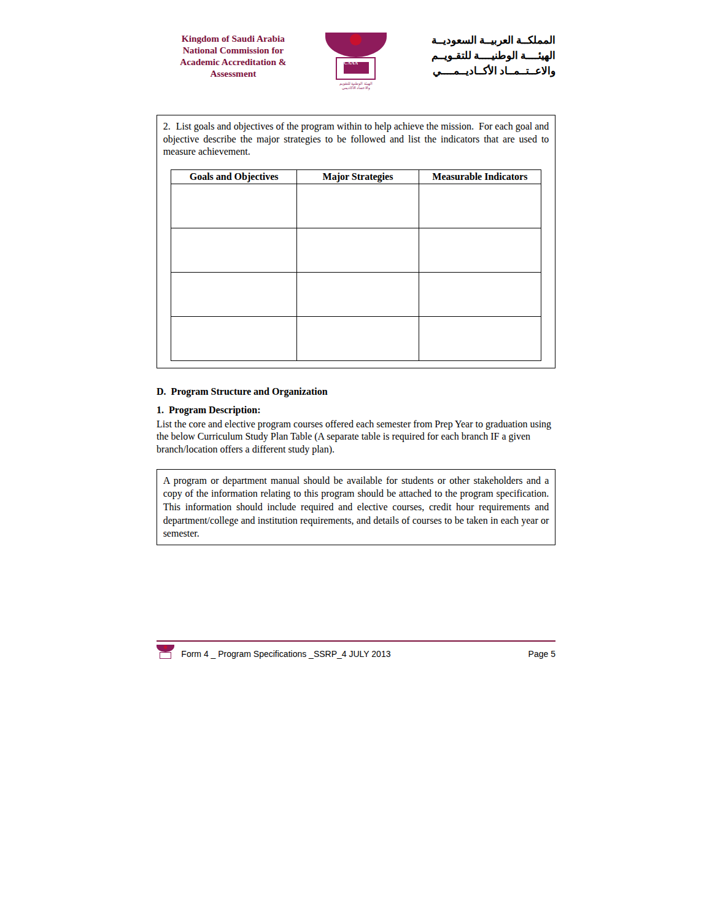Kingdom of Saudi Arabia
National Commission for
Academic Accreditation & Assessment
NCAAA
الهيئة الوطنية للتقويم
والاعتماد الأكاديمي
المملكــة العربيــة السعوديــة
الهيئــــة الوطنيــــة للتقـويــم
والاعــتــمــاد الأكــاديــمــــي
2. List goals and objectives of the program within to help achieve the mission. For each goal and objective describe the major strategies to be followed and list the indicators that are used to measure achievement.
| Goals and Objectives | Major Strategies | Measurable Indicators |
| --- | --- | --- |
D. Program Structure and Organization
1. Program Description:
List the core and elective program courses offered each semester from Prep Year to graduation using the below Curriculum Study Plan Table (A separate table is required for each branch IF a given branch/location offers a different study plan).
A program or department manual should be available for students or other stakeholders and a copy of the information relating to this program should be attached to the program specification. This information should include required and elective courses, credit hour requirements and department/college and institution requirements, and details of courses to be taken in each year or semester.
Form 4 _ Program Specifications _SSRP_4 JULY 2013
Page 5